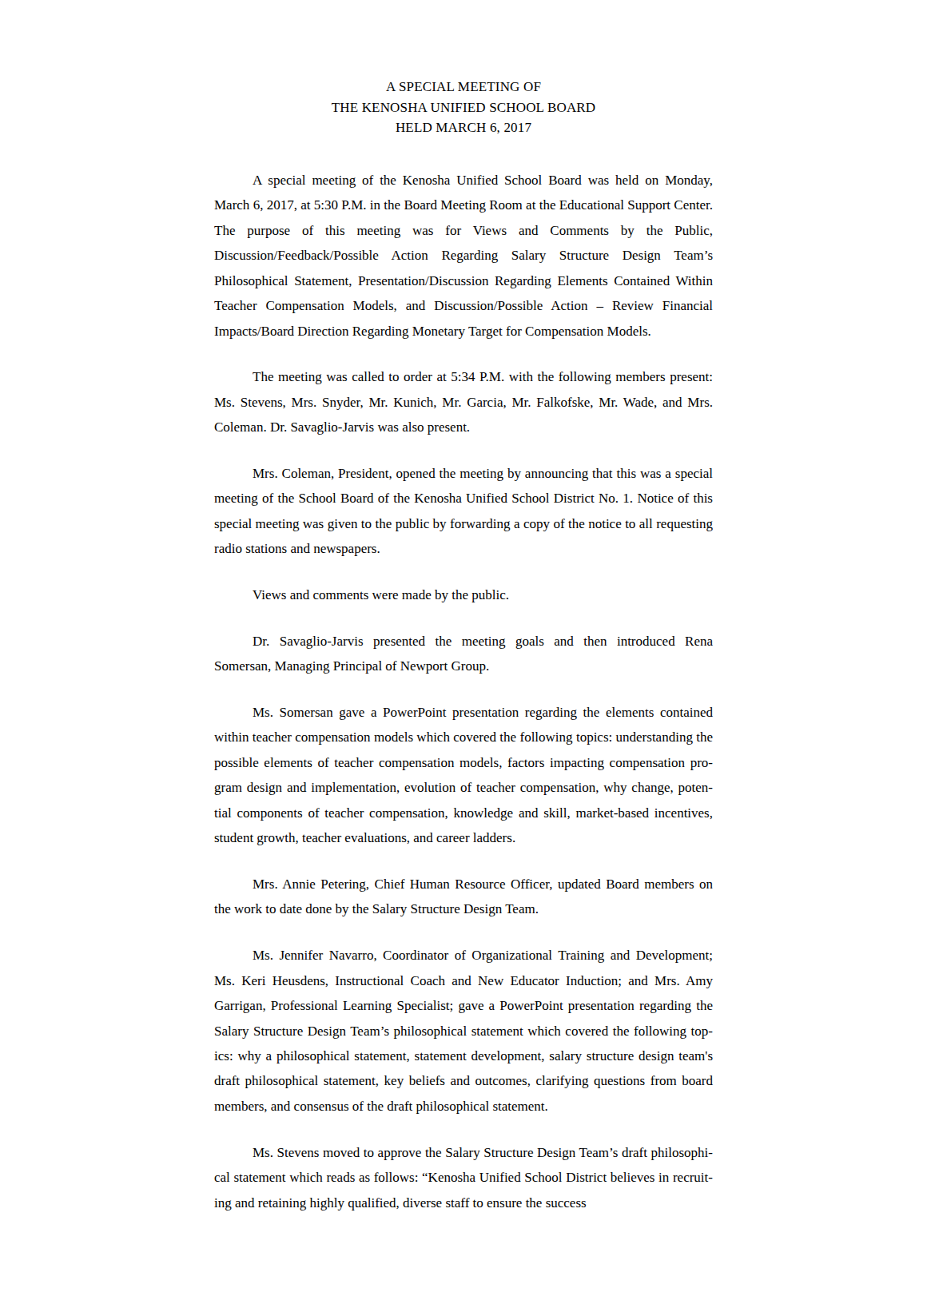A SPECIAL MEETING OF
THE KENOSHA UNIFIED SCHOOL BOARD
HELD MARCH 6, 2017
A special meeting of the Kenosha Unified School Board was held on Monday, March 6, 2017, at 5:30 P.M. in the Board Meeting Room at the Educational Support Center. The purpose of this meeting was for Views and Comments by the Public, Discussion/Feedback/Possible Action Regarding Salary Structure Design Team’s Philosophical Statement, Presentation/Discussion Regarding Elements Contained Within Teacher Compensation Models, and Discussion/Possible Action – Review Financial Impacts/Board Direction Regarding Monetary Target for Compensation Models.
The meeting was called to order at 5:34 P.M. with the following members present: Ms. Stevens, Mrs. Snyder, Mr. Kunich, Mr. Garcia, Mr. Falkofske, Mr. Wade, and Mrs. Coleman. Dr. Savaglio-Jarvis was also present.
Mrs. Coleman, President, opened the meeting by announcing that this was a special meeting of the School Board of the Kenosha Unified School District No. 1. Notice of this special meeting was given to the public by forwarding a copy of the notice to all requesting radio stations and newspapers.
Views and comments were made by the public.
Dr. Savaglio-Jarvis presented the meeting goals and then introduced Rena Somersan, Managing Principal of Newport Group.
Ms. Somersan gave a PowerPoint presentation regarding the elements contained within teacher compensation models which covered the following topics: understanding the possible elements of teacher compensation models, factors impacting compensation program design and implementation, evolution of teacher compensation, why change, potential components of teacher compensation, knowledge and skill, market-based incentives, student growth, teacher evaluations, and career ladders.
Mrs. Annie Petering, Chief Human Resource Officer, updated Board members on the work to date done by the Salary Structure Design Team.
Ms. Jennifer Navarro, Coordinator of Organizational Training and Development; Ms. Keri Heusdens, Instructional Coach and New Educator Induction; and Mrs. Amy Garrigan, Professional Learning Specialist; gave a PowerPoint presentation regarding the Salary Structure Design Team’s philosophical statement which covered the following topics: why a philosophical statement, statement development, salary structure design team's draft philosophical statement, key beliefs and outcomes, clarifying questions from board members, and consensus of the draft philosophical statement.
Ms. Stevens moved to approve the Salary Structure Design Team’s draft philosophical statement which reads as follows: “Kenosha Unified School District believes in recruiting and retaining highly qualified, diverse staff to ensure the success